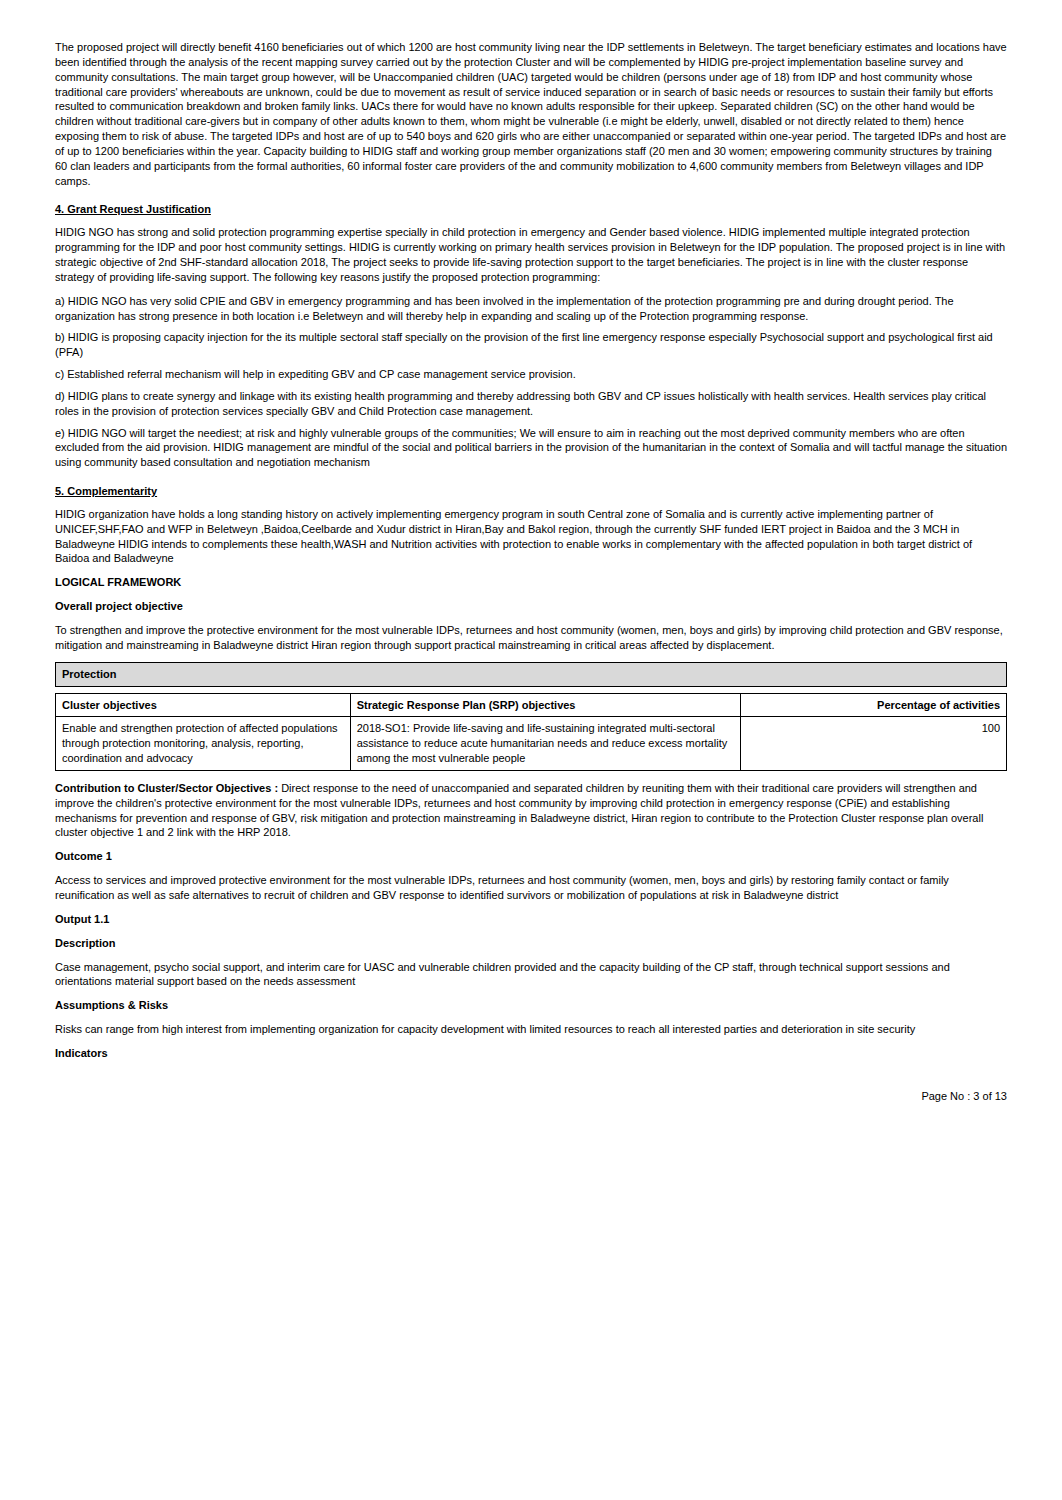The proposed project will directly benefit 4160 beneficiaries out of which 1200 are host community living near the IDP settlements in Beletweyn. The target beneficiary estimates and locations have been identified through the analysis of the recent mapping survey carried out by the protection Cluster and will be complemented by HIDIG pre-project implementation baseline survey and community consultations. The main target group however, will be Unaccompanied children (UAC) targeted would be children (persons under age of 18) from IDP and host community whose traditional care providers' whereabouts are unknown, could be due to movement as result of service induced separation or in search of basic needs or resources to sustain their family but efforts resulted to communication breakdown and broken family links. UACs there for would have no known adults responsible for their upkeep. Separated children (SC) on the other hand would be children without traditional care-givers but in company of other adults known to them, whom might be vulnerable (i.e might be elderly, unwell, disabled or not directly related to them) hence exposing them to risk of abuse. The targeted IDPs and host are of up to 540 boys and 620 girls who are either unaccompanied or separated within one-year period. The targeted IDPs and host are of up to 1200 beneficiaries within the year. Capacity building to HIDIG staff and working group member organizations staff (20 men and 30 women; empowering community structures by training 60 clan leaders and participants from the formal authorities, 60 informal foster care providers of the and community mobilization to 4,600 community members from Beletweyn villages and IDP camps.
4. Grant Request Justification
HIDIG NGO has strong and solid protection programming expertise specially in child protection in emergency and Gender based violence. HIDIG implemented multiple integrated protection programming for the IDP and poor host community settings. HIDIG is currently working on primary health services provision in Beletweyn for the IDP population. The proposed project is in line with strategic objective of 2nd SHF-standard allocation 2018, The project seeks to provide life-saving protection support to the target beneficiaries. The project is in line with the cluster response strategy of providing life-saving support. The following key reasons justify the proposed protection programming:
a) HIDIG NGO has very solid CPIE and GBV in emergency programming and has been involved in the implementation of the protection programming pre and during drought period. The organization has strong presence in both location i.e Beletweyn and will thereby help in expanding and scaling up of the Protection programming response.
b) HIDIG is proposing capacity injection for the its multiple sectoral staff specially on the provision of the first line emergency response especially Psychosocial support and psychological first aid (PFA)
c) Established referral mechanism will help in expediting GBV and CP case management service provision.
d) HIDIG plans to create synergy and linkage with its existing health programming and thereby addressing both GBV and CP issues holistically with health services. Health services play critical roles in the provision of protection services specially GBV and Child Protection case management.
e) HIDIG NGO will target the neediest; at risk and highly vulnerable groups of the communities; We will ensure to aim in reaching out the most deprived community members who are often excluded from the aid provision. HIDIG management are mindful of the social and political barriers in the provision of the humanitarian in the context of Somalia and will tactful manage the situation using community based consultation and negotiation mechanism
5. Complementarity
HIDIG organization have holds a long standing history on actively implementing emergency program in south Central zone of Somalia and is currently active implementing partner of UNICEF,SHF,FAO and WFP in Beletweyn ,Baidoa,Ceelbarde and Xudur district in Hiran,Bay and Bakol region, through the currently SHF funded IERT project in Baidoa and the 3 MCH in Baladweyne HIDIG intends to complements these health,WASH and Nutrition activities with protection to enable works in complementary with the affected population in both target district of Baidoa and Baladweyne
LOGICAL FRAMEWORK
Overall project objective
To strengthen and improve the protective environment for the most vulnerable IDPs, returnees and host community (women, men, boys and girls) by improving child protection and GBV response, mitigation and mainstreaming in Baladweyne district Hiran region through support practical mainstreaming in critical areas affected by displacement.
Protection
| Cluster objectives | Strategic Response Plan (SRP) objectives | Percentage of activities |
| --- | --- | --- |
| Enable and strengthen protection of affected populations through protection monitoring, analysis, reporting, coordination and advocacy | 2018-SO1: Provide life-saving and life-sustaining integrated multi-sectoral assistance to reduce acute humanitarian needs and reduce excess mortality among the most vulnerable people | 100 |
Contribution to Cluster/Sector Objectives : Direct response to the need of unaccompanied and separated children by reuniting them with their traditional care providers will strengthen and improve the children's protective environment for the most vulnerable IDPs, returnees and host community by improving child protection in emergency response (CPiE) and establishing mechanisms for prevention and response of GBV, risk mitigation and protection mainstreaming in Baladweyne district, Hiran region to contribute to the Protection Cluster response plan overall cluster objective 1 and 2 link with the HRP 2018.
Outcome 1
Access to services and improved protective environment for the most vulnerable IDPs, returnees and host community (women, men, boys and girls) by restoring family contact or family reunification as well as safe alternatives to recruit of children and GBV response to identified survivors or mobilization of populations at risk in Baladweyne district
Output 1.1
Description
Case management, psycho social support, and interim care for UASC and vulnerable children provided and the capacity building of the CP staff, through technical support sessions and orientations material support based on the needs assessment
Assumptions & Risks
Risks can range from high interest from implementing organization for capacity development with limited resources to reach all interested parties and deterioration in site security
Indicators
Page No : 3 of 13